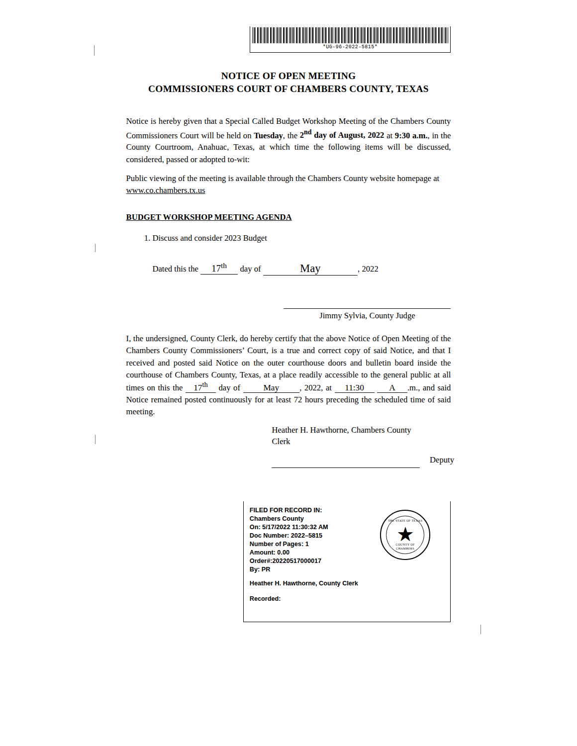*UG-96-2022-5815*
NOTICE OF OPEN MEETING COMMISSIONERS COURT OF CHAMBERS COUNTY, TEXAS
Notice is hereby given that a Special Called Budget Workshop Meeting of the Chambers County Commissioners Court will be held on Tuesday, the 2nd day of August, 2022 at 9:30 a.m., in the County Courtroom, Anahuac, Texas, at which time the following items will be discussed, considered, passed or adopted to-wit:
Public viewing of the meeting is available through the Chambers County website homepage at
www.co.chambers.tx.us
BUDGET WORKSHOP MEETING AGENDA
Discuss and consider 2023 Budget
Dated this the 17th day of May, 2022
​
Jimmy Sylvia, County Judge
I, the undersigned, County Clerk, do hereby certify that the above Notice of Open Meeting of the Chambers County Commissioners’ Court, is a true and correct copy of said Notice, and that I received and posted said Notice on the outer courthouse doors and bulletin board inside the courthouse of Chambers County, Texas, at a place readily accessible to the general public at all times on this the 17th day of May, 2022, at 11:30 A.m., and said Notice remained posted continuously for at least 72 hours preceding the scheduled time of said meeting.
Heather H. Hawthorne, Chambers County
Clerk
​ Deputy
The State of Texas ★ County of Chambers
FILED FOR RECORD IN:
Chambers County
On: 5/17/2022 11:30:32 AM
Doc Number: 2022–5815
Number of Pages: 1
Amount: 0.00
Order#:20220517000017
By: PR
Heather H. Hawthorne, County Clerk ​
Recorded: ​